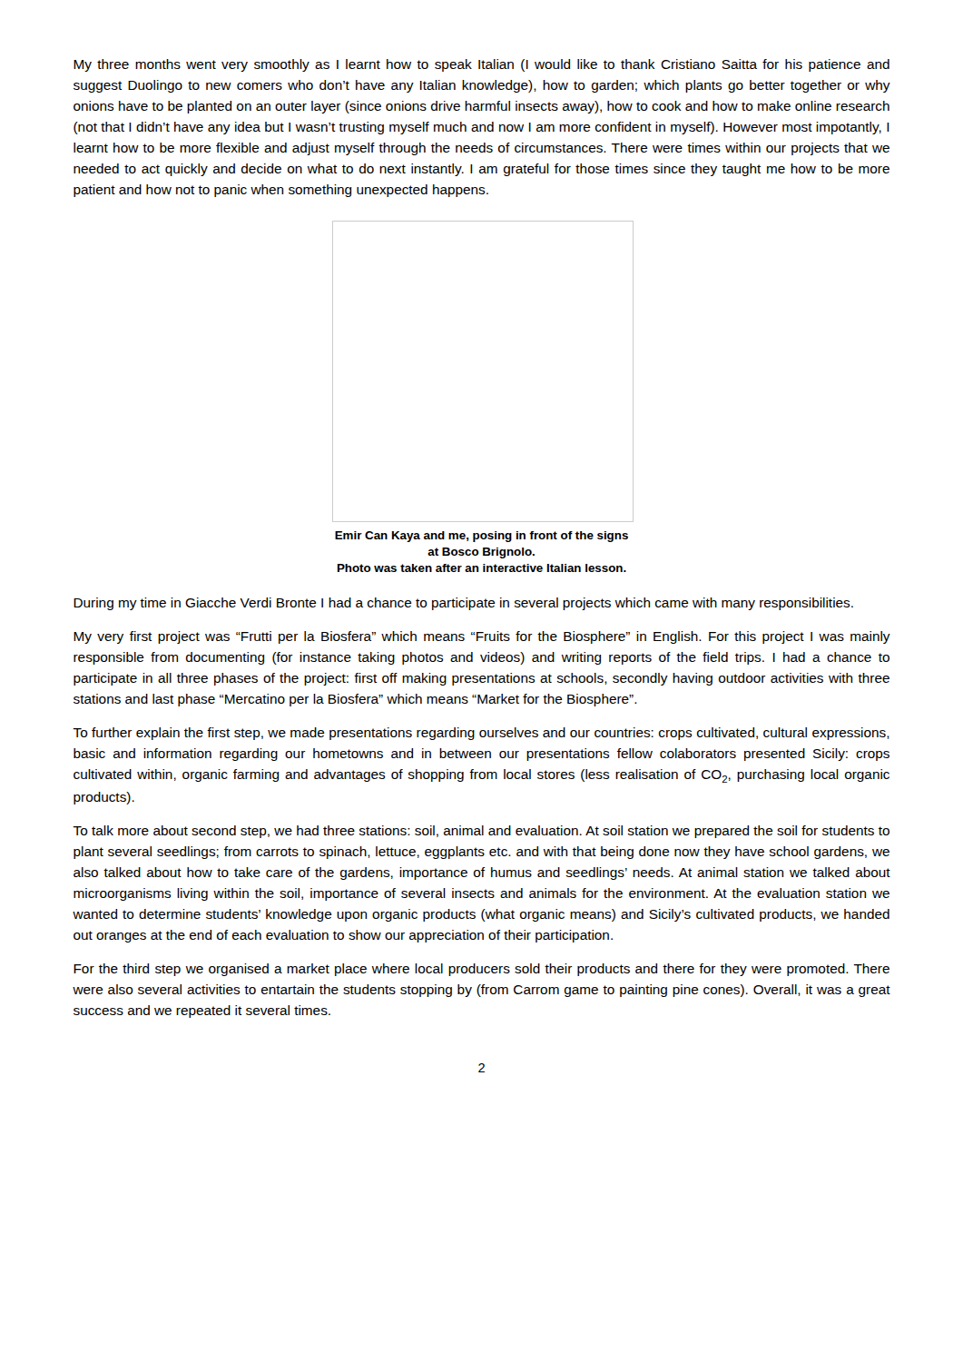My three months went very smoothly as I learnt how to speak Italian (I would like to thank Cristiano Saitta for his patience and suggest Duolingo to new comers who don’t have any Italian knowledge), how to garden; which plants go better together or why onions have to be planted on an outer layer (since onions drive harmful insects away), how to cook and how to make online research (not that I didn’t have any idea but I wasn’t trusting myself much and now I am more confident in myself). However most impotantly, I learnt how to be more flexible and adjust myself through the needs of circumstances. There were times within our projects that we needed to act quickly and decide on what to do next instantly. I am grateful for those times since they taught me how to be more patient and how not to panic when something unexpected happens.
Emir Can Kaya and me, posing in front of the signs at Bosco Brignolo.
Photo was taken after an interactive Italian lesson.
During my time in Giacche Verdi Bronte I had a chance to participate in several projects which came with many responsibilities.
My very first project was “Frutti per la Biosfera” which means “Fruits for the Biosphere” in English. For this project I was mainly responsible from documenting (for instance taking photos and videos) and writing reports of the field trips. I had a chance to participate in all three phases of the project: first off making presentations at schools, secondly having outdoor activities with three stations and last phase “Mercatino per la Biosfera” which means “Market for the Biosphere”.
To further explain the first step, we made presentations regarding ourselves and our countries: crops cultivated, cultural expressions, basic and information regarding our hometowns and in between our presentations fellow colaborators presented Sicily: crops cultivated within, organic farming and advantages of shopping from local stores (less realisation of CO2, purchasing local organic products).
To talk more about second step, we had three stations: soil, animal and evaluation. At soil station we prepared the soil for students to plant several seedlings; from carrots to spinach, lettuce, eggplants etc. and with that being done now they have school gardens, we also talked about how to take care of the gardens, importance of humus and seedlings’ needs. At animal station we talked about microorganisms living within the soil, importance of several insects and animals for the environment. At the evaluation station we wanted to determine students’ knowledge upon organic products (what organic means) and Sicily’s cultivated products, we handed out oranges at the end of each evaluation to show our appreciation of their participation.
For the third step we organised a market place where local producers sold their products and there for they were promoted. There were also several activities to entartain the students stopping by (from Carrom game to painting pine cones). Overall, it was a great success and we repeated it several times.
2